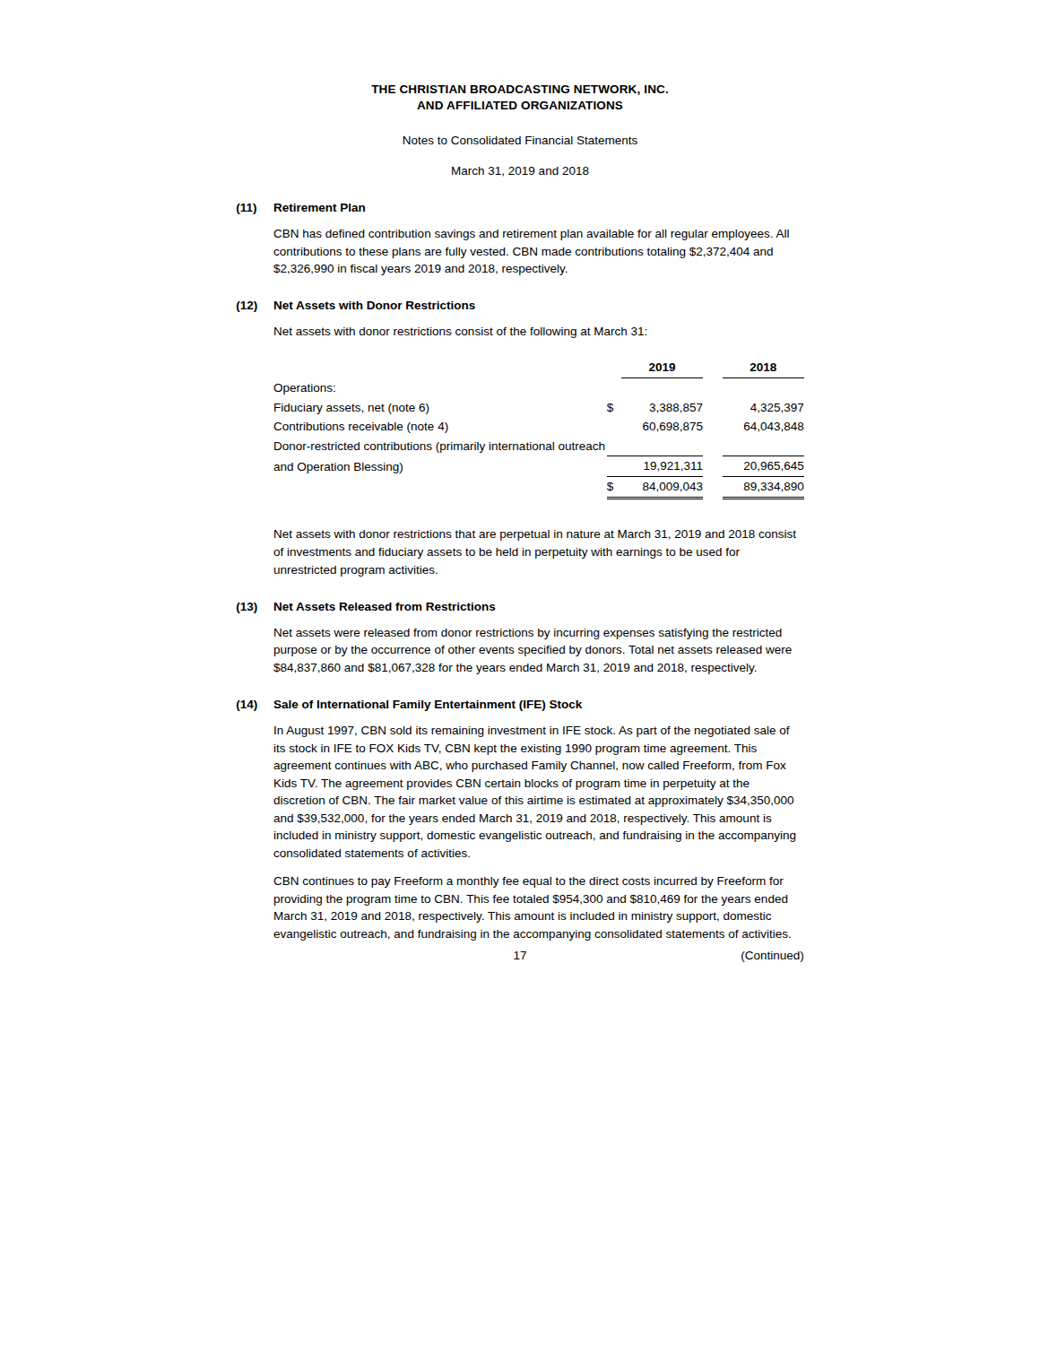THE CHRISTIAN BROADCASTING NETWORK, INC.
AND AFFILIATED ORGANIZATIONS
Notes to Consolidated Financial Statements
March 31, 2019 and 2018
(11) Retirement Plan
CBN has defined contribution savings and retirement plan available for all regular employees. All contributions to these plans are fully vested. CBN made contributions totaling $2,372,404 and $2,326,990 in fiscal years 2019 and 2018, respectively.
(12) Net Assets with Donor Restrictions
Net assets with donor restrictions consist of the following at March 31:
| | | 2019 | | 2018 |
| Operations: | | | | |
| Fiduciary assets, net (note 6) | $ | 3,388,857 | | 4,325,397 |
| Contributions receivable (note 4) | | 60,698,875 | | 64,043,848 |
| Donor-restricted contributions (primarily international outreach | | | | |
| and Operation Blessing) | | 19,921,311 | | 20,965,645 |
| | $ | 84,009,043 | | 89,334,890 |
Net assets with donor restrictions that are perpetual in nature at March 31, 2019 and 2018 consist of investments and fiduciary assets to be held in perpetuity with earnings to be used for unrestricted program activities.
(13) Net Assets Released from Restrictions
Net assets were released from donor restrictions by incurring expenses satisfying the restricted purpose or by the occurrence of other events specified by donors. Total net assets released were $84,837,860 and $81,067,328 for the years ended March 31, 2019 and 2018, respectively.
(14) Sale of International Family Entertainment (IFE) Stock
In August 1997, CBN sold its remaining investment in IFE stock. As part of the negotiated sale of its stock in IFE to FOX Kids TV, CBN kept the existing 1990 program time agreement. This agreement continues with ABC, who purchased Family Channel, now called Freeform, from Fox Kids TV. The agreement provides CBN certain blocks of program time in perpetuity at the discretion of CBN. The fair market value of this airtime is estimated at approximately $34,350,000 and $39,532,000, for the years ended March 31, 2019 and 2018, respectively. This amount is included in ministry support, domestic evangelistic outreach, and fundraising in the accompanying consolidated statements of activities.
CBN continues to pay Freeform a monthly fee equal to the direct costs incurred by Freeform for providing the program time to CBN. This fee totaled $954,300 and $810,469 for the years ended March 31, 2019 and 2018, respectively. This amount is included in ministry support, domestic evangelistic outreach, and fundraising in the accompanying consolidated statements of activities.
17
(Continued)